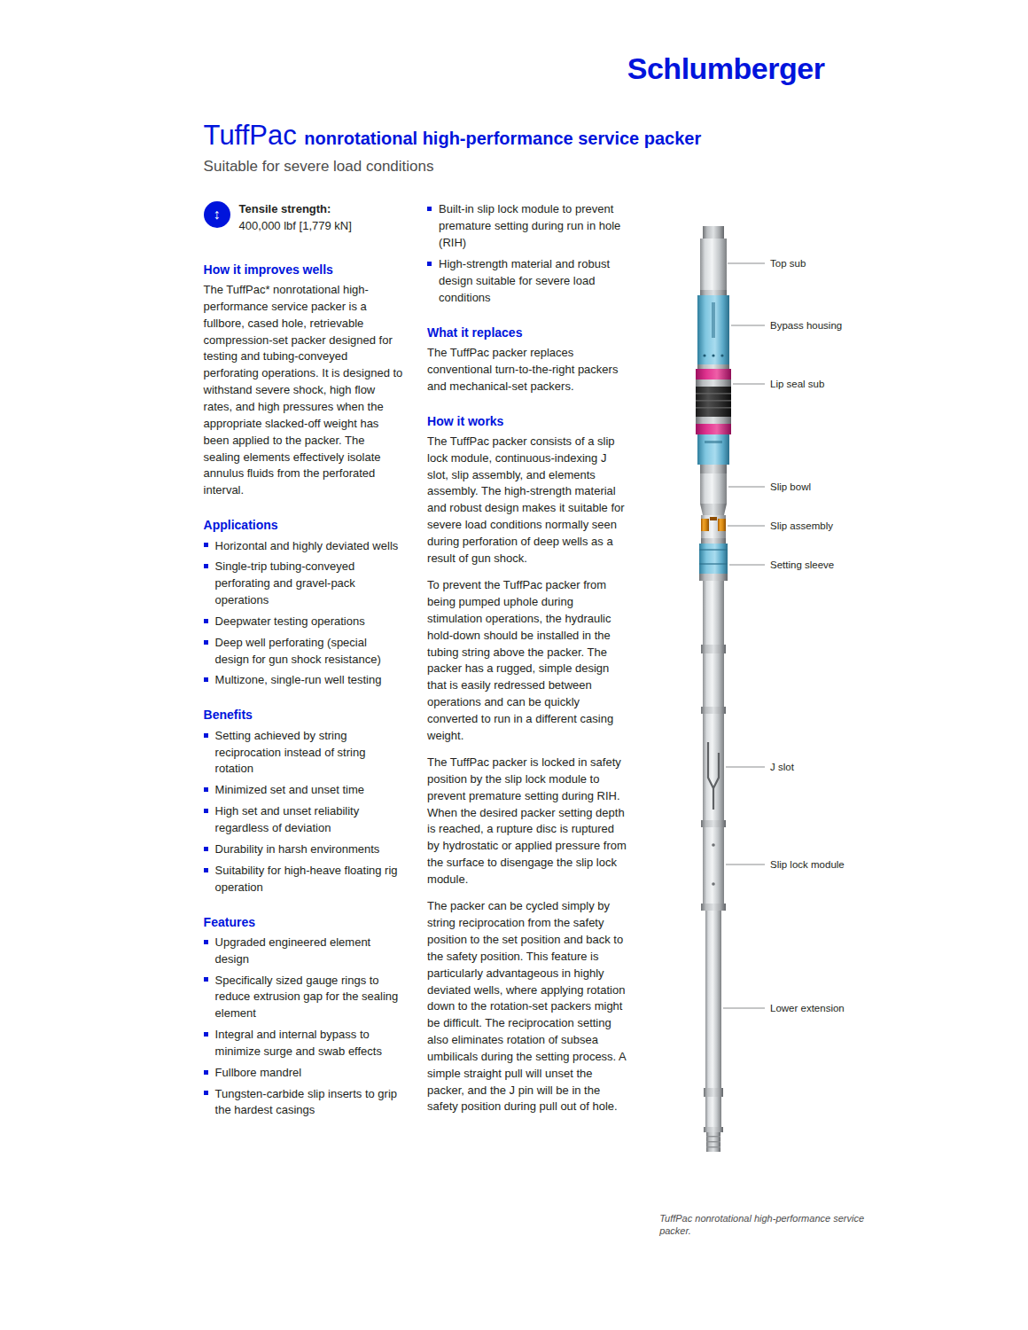Schlumberger
TuffPac nonrotational high-performance service packer
Suitable for severe load conditions
↕
Tensile strength: 400,000 lbf [1,779 kN]
How it improves wells
The TuffPac* nonrotational high-performance service packer is a fullbore, cased hole, retrievable compression-set packer designed for testing and tubing-conveyed perforating operations. It is designed to withstand severe shock, high flow rates, and high pressures when the appropriate slacked-off weight has been applied to the packer. The sealing elements effectively isolate annulus fluids from the perforated interval.
Applications
Horizontal and highly deviated wells
Single-trip tubing-conveyed perforating and gravel-pack operations
Deepwater testing operations
Deep well perforating (special design for gun shock resistance)
Multizone, single-run well testing
Benefits
Setting achieved by string reciprocation instead of string rotation
Minimized set and unset time
High set and unset reliability regardless of deviation
Durability in harsh environments
Suitability for high-heave floating rig operation
Features
Upgraded engineered element design
Specifically sized gauge rings to reduce extrusion gap for the sealing element
Integral and internal bypass to minimize surge and swab effects
Fullbore mandrel
Tungsten-carbide slip inserts to grip the hardest casings
Built-in slip lock module to prevent premature setting during run in hole (RIH)
High-strength material and robust design suitable for severe load conditions
What it replaces
The TuffPac packer replaces conventional turn-to-the-right packers and mechanical-set packers.
How it works
The TuffPac packer consists of a slip lock module, continuous-indexing J slot, slip assembly, and elements assembly. The high-strength material and robust design makes it suitable for severe load conditions normally seen during perforation of deep wells as a result of gun shock.
To prevent the TuffPac packer from being pumped uphole during stimulation operations, the hydraulic hold-down should be installed in the tubing string above the packer. The packer has a rugged, simple design that is easily redressed between operations and can be quickly converted to run in a different casing weight.
The TuffPac packer is locked in safety position by the slip lock module to prevent premature setting during RIH. When the desired packer setting depth is reached, a rupture disc is ruptured by hydrostatic or applied pressure from the surface to disengage the slip lock module.
The packer can be cycled simply by string reciprocation from the safety position to the set position and back to the safety position. This feature is particularly advantageous in highly deviated wells, where applying rotation down to the rotation-set packers might be difficult. The reciprocation setting also eliminates rotation of subsea umbilicals during the setting process. A simple straight pull will unset the packer, and the J pin will be in the safety position during pull out of hole.
TuffPac nonrotational high-performance service packer Cutaway illustration of the TuffPac service packer showing, from top to bottom: top sub, bypass housing, lip seal sub, slip bowl, slip assembly, setting sleeve, J slot, slip lock module, and lower extension. Top sub Bypass housing Lip seal sub Slip bowl Slip assembly Setting sleeve J slot Slip lock module Lower extension
TuffPac nonrotational high-performance service packer.